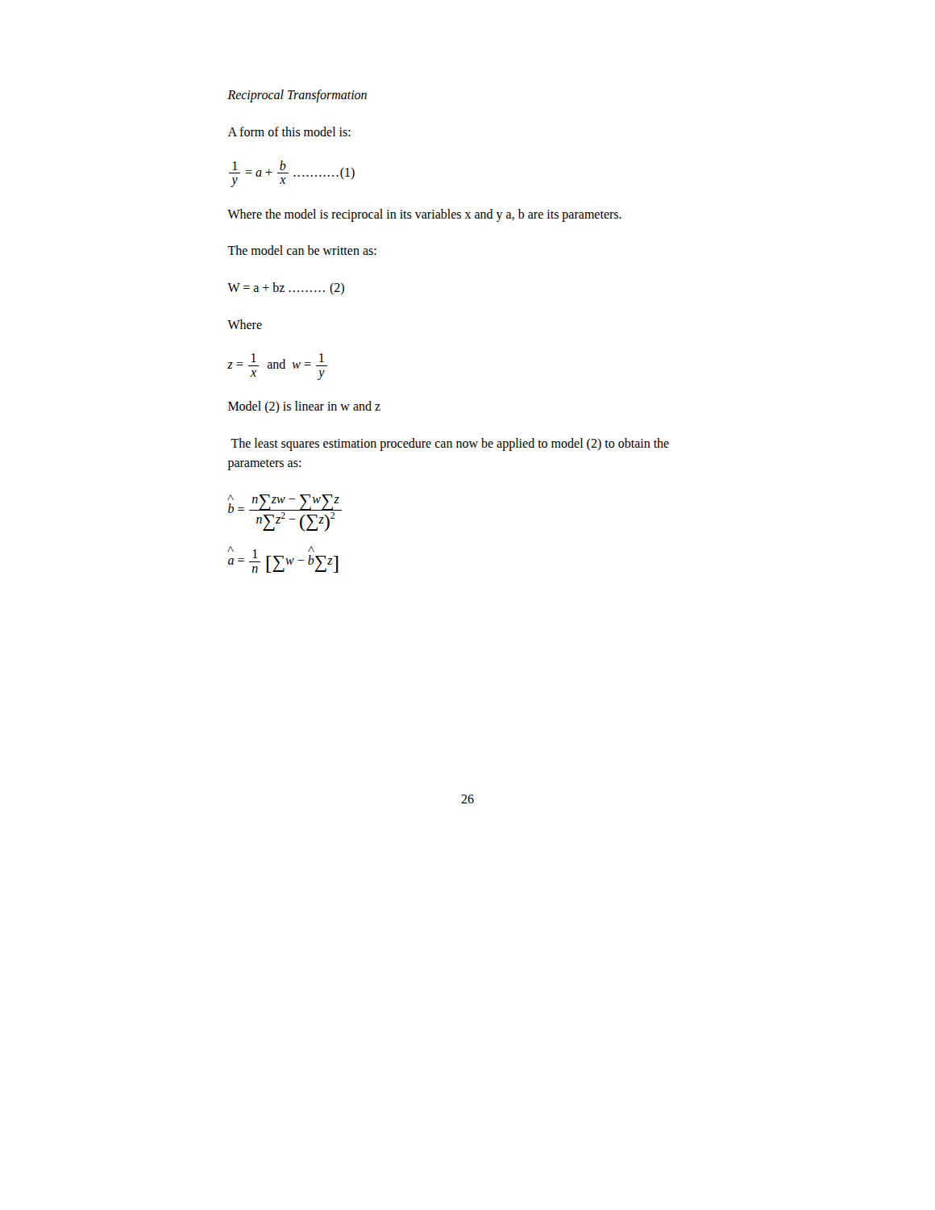Reciprocal Transformation
A form of this model is:
1 y = a + bx ...........(1)
Where the model is reciprocal in its variables x and y a, b are its parameters.
The model can be written as:
W = a + bz ......... (2)
Where
z = 1 x and w = 1 y
Model (2) is linear in w and z
The least squares estimation procedure can now be applied to model (2) to obtain the parameters as:
b = n∑zw − ∑w∑z n∑z2 − (∑z)2
a = 1 n [∑w − b∑z]
26